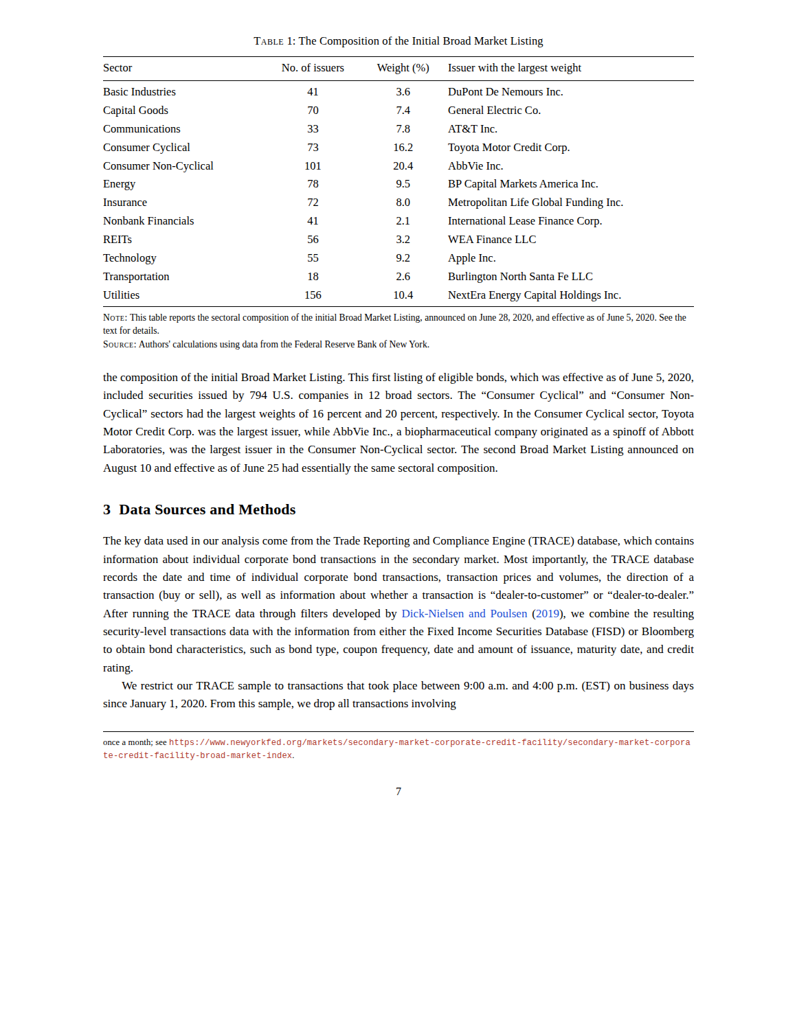Table 1: The Composition of the Initial Broad Market Listing
| Sector | No. of issuers | Weight (%) | Issuer with the largest weight |
| --- | --- | --- | --- |
| Basic Industries | 41 | 3.6 | DuPont De Nemours Inc. |
| Capital Goods | 70 | 7.4 | General Electric Co. |
| Communications | 33 | 7.8 | AT&T Inc. |
| Consumer Cyclical | 73 | 16.2 | Toyota Motor Credit Corp. |
| Consumer Non-Cyclical | 101 | 20.4 | AbbVie Inc. |
| Energy | 78 | 9.5 | BP Capital Markets America Inc. |
| Insurance | 72 | 8.0 | Metropolitan Life Global Funding Inc. |
| Nonbank Financials | 41 | 2.1 | International Lease Finance Corp. |
| REITs | 56 | 3.2 | WEA Finance LLC |
| Technology | 55 | 9.2 | Apple Inc. |
| Transportation | 18 | 2.6 | Burlington North Santa Fe LLC |
| Utilities | 156 | 10.4 | NextEra Energy Capital Holdings Inc. |
Note: This table reports the sectoral composition of the initial Broad Market Listing, announced on June 28, 2020, and effective as of June 5, 2020. See the text for details.
Source: Authors' calculations using data from the Federal Reserve Bank of New York.
the composition of the initial Broad Market Listing. This first listing of eligible bonds, which was effective as of June 5, 2020, included securities issued by 794 U.S. companies in 12 broad sectors. The “Consumer Cyclical” and “Consumer Non-Cyclical” sectors had the largest weights of 16 percent and 20 percent, respectively. In the Consumer Cyclical sector, Toyota Motor Credit Corp. was the largest issuer, while AbbVie Inc., a biopharmaceutical company originated as a spinoff of Abbott Laboratories, was the largest issuer in the Consumer Non-Cyclical sector. The second Broad Market Listing announced on August 10 and effective as of June 25 had essentially the same sectoral composition.
3 Data Sources and Methods
The key data used in our analysis come from the Trade Reporting and Compliance Engine (TRACE) database, which contains information about individual corporate bond transactions in the secondary market. Most importantly, the TRACE database records the date and time of individual corporate bond transactions, transaction prices and volumes, the direction of a transaction (buy or sell), as well as information about whether a transaction is “dealer-to-customer” or “dealer-to-dealer.” After running the TRACE data through filters developed by Dick-Nielsen and Poulsen (2019), we combine the resulting security-level transactions data with the information from either the Fixed Income Securities Database (FISD) or Bloomberg to obtain bond characteristics, such as bond type, coupon frequency, date and amount of issuance, maturity date, and credit rating.
We restrict our TRACE sample to transactions that took place between 9:00 a.m. and 4:00 p.m. (EST) on business days since January 1, 2020. From this sample, we drop all transactions involving
once a month; see https://www.newyorkfed.org/markets/secondary-market-corporate-credit-facility/secondary-market-corporate-credit-facility-broad-market-index.
7